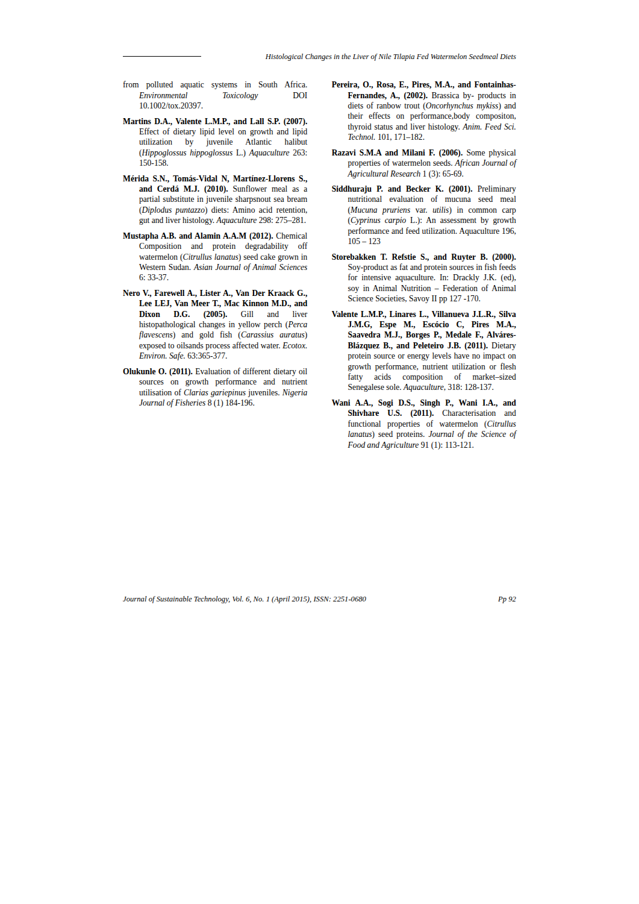Histological Changes in the Liver of Nile Tilapia Fed Watermelon Seedmeal Diets
from polluted aquatic systems in South Africa. Environmental Toxicology DOI 10.1002/tox.20397.
Martins D.A., Valente L.M.P., and Lall S.P. (2007). Effect of dietary lipid level on growth and lipid utilization by juvenile Atlantic halibut (Hippoglossus hippoglossus L.) Aquaculture 263: 150-158.
Mérida S.N., Tomás-Vidal N, Martínez-Llorens S., and Cerdá M.J. (2010). Sunflower meal as a partial substitute in juvenile sharpsnout sea bream (Diplodus puntazzo) diets: Amino acid retention, gut and liver histology. Aquaculture 298: 275–281.
Mustapha A.B. and Alamin A.A.M (2012). Chemical Composition and protein degradability off watermelon (Citrullus lanatus) seed cake grown in Western Sudan. Asian Journal of Animal Sciences 6: 33-37.
Nero V., Farewell A., Lister A., Van Der Kraack G., Lee LEJ, Van Meer T., Mac Kinnon M.D., and Dixon D.G. (2005). Gill and liver histopathological changes in yellow perch (Perca flavescens) and gold fish (Carassius auratus) exposed to oilsands process affected water. Ecotox. Environ. Safe. 63:365-377.
Olukunle O. (2011). Evaluation of different dietary oil sources on growth performance and nutrient utilisation of Clarias gariepinus juveniles. Nigeria Journal of Fisheries 8 (1) 184-196.
Pereira, O., Rosa, E., Pires, M.A., and Fontainhas-Fernandes, A., (2002). Brassica by- products in diets of ranbow trout (Oncorhynchus mykiss) and their effects on performance,body compositon, thyroid status and liver histology. Anim. Feed Sci. Technol. 101, 171–182.
Razavi S.M.A and Milani F. (2006). Some physical properties of watermelon seeds. African Journal of Agricultural Research 1 (3): 65-69.
Siddhuraju P. and Becker K. (2001). Preliminary nutritional evaluation of mucuna seed meal (Mucuna pruriens var. utilis) in common carp (Cyprinus carpio L.): An assessment by growth performance and feed utilization. Aquaculture 196, 105 – 123
Storebakken T. Refstie S., and Ruyter B. (2000). Soy-product as fat and protein sources in fish feeds for intensive aquaculture. In: Drackly J.K. (ed), soy in Animal Nutrition – Federation of Animal Science Societies, Savoy II pp 127 -170.
Valente L.M.P., Linares L., Villanueva J.L.R., Silva J.M.G, Espe M., Escócio C, Pires M.A., Saavedra M.J., Borges P., Medale F., Alváres-Blázquez B., and Peleteiro J.B. (2011). Dietary protein source or energy levels have no impact on growth performance, nutrient utilization or flesh fatty acids composition of market–sized Senegalese sole. Aquaculture, 318: 128-137.
Wani A.A., Sogi D.S., Singh P., Wani I.A., and Shivhare U.S. (2011). Characterisation and functional properties of watermelon (Citrullus lanatus) seed proteins. Journal of the Science of Food and Agriculture 91 (1): 113-121.
Journal of Sustainable Technology, Vol. 6, No. 1 (April 2015), ISSN: 2251-0680 Pp 92